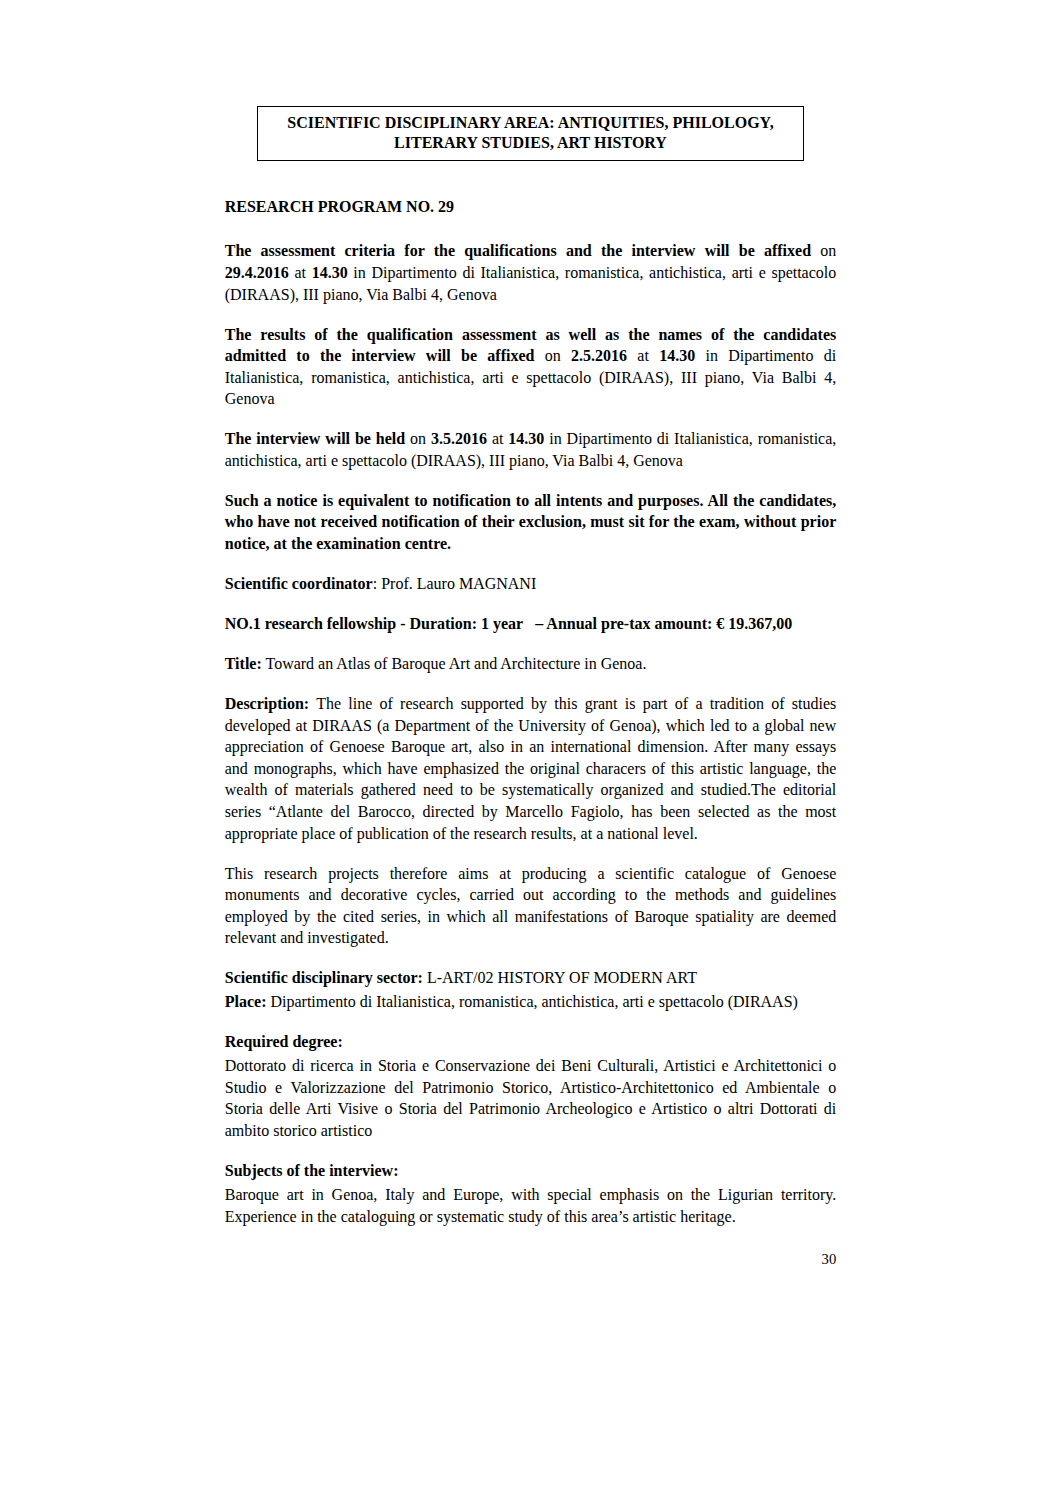SCIENTIFIC DISCIPLINARY AREA: ANTIQUITIES, PHILOLOGY, LITERARY STUDIES, ART HISTORY
RESEARCH PROGRAM NO. 29
The assessment criteria for the qualifications and the interview will be affixed on 29.4.2016 at 14.30 in Dipartimento di Italianistica, romanistica, antichistica, arti e spettacolo (DIRAAS), III piano, Via Balbi 4, Genova
The results of the qualification assessment as well as the names of the candidates admitted to the interview will be affixed on 2.5.2016 at 14.30 in Dipartimento di Italianistica, romanistica, antichistica, arti e spettacolo (DIRAAS), III piano, Via Balbi 4, Genova
The interview will be held on 3.5.2016 at 14.30 in Dipartimento di Italianistica, romanistica, antichistica, arti e spettacolo (DIRAAS), III piano, Via Balbi 4, Genova
Such a notice is equivalent to notification to all intents and purposes. All the candidates, who have not received notification of their exclusion, must sit for the exam, without prior notice, at the examination centre.
Scientific coordinator: Prof. Lauro MAGNANI
NO.1 research fellowship - Duration: 1 year – Annual pre-tax amount: € 19.367,00
Title: Toward an Atlas of Baroque Art and Architecture in Genoa.
Description: The line of research supported by this grant is part of a tradition of studies developed at DIRAAS (a Department of the University of Genoa), which led to a global new appreciation of Genoese Baroque art, also in an international dimension. After many essays and monographs, which have emphasized the original characers of this artistic language, the wealth of materials gathered need to be systematically organized and studied.The editorial series “Atlante del Barocco, directed by Marcello Fagiolo, has been selected as the most appropriate place of publication of the research results, at a national level.
This research projects therefore aims at producing a scientific catalogue of Genoese monuments and decorative cycles, carried out according to the methods and guidelines employed by the cited series, in which all manifestations of Baroque spatiality are deemed relevant and investigated.
Scientific disciplinary sector: L-ART/02 HISTORY OF MODERN ART
Place: Dipartimento di Italianistica, romanistica, antichistica, arti e spettacolo (DIRAAS)
Required degree:
Dottorato di ricerca in Storia e Conservazione dei Beni Culturali, Artistici e Architettonici o Studio e Valorizzazione del Patrimonio Storico, Artistico-Architettonico ed Ambientale o Storia delle Arti Visive o Storia del Patrimonio Archeologico e Artistico o altri Dottorati di ambito storico artistico
Subjects of the interview:
Baroque art in Genoa, Italy and Europe, with special emphasis on the Ligurian territory. Experience in the cataloguing or systematic study of this area’s artistic heritage.
30